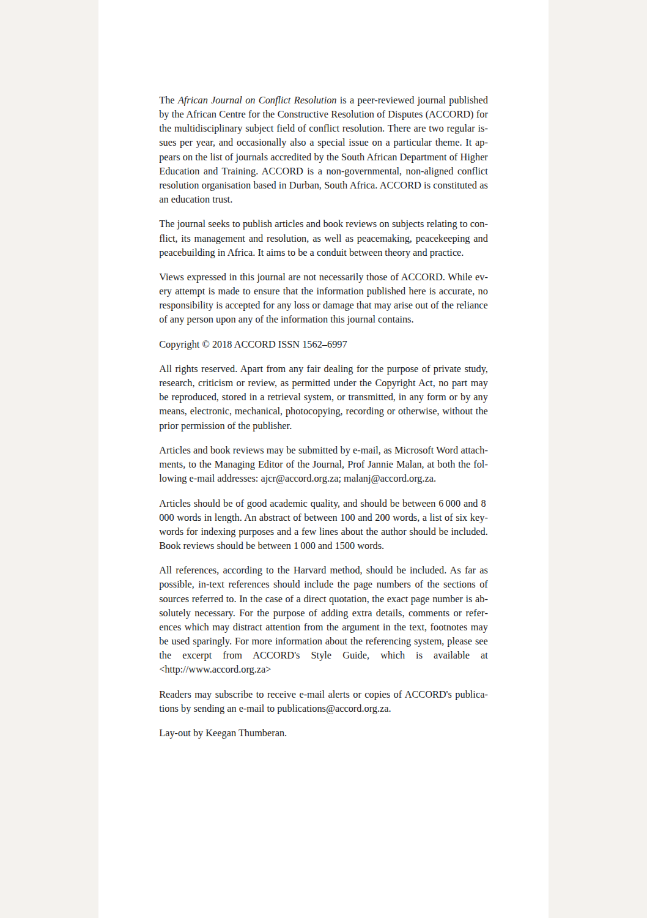The African Journal on Conflict Resolution is a peer-reviewed journal published by the African Centre for the Constructive Resolution of Disputes (ACCORD) for the multidisciplinary subject field of conflict resolution. There are two regular issues per year, and occasionally also a special issue on a particular theme. It appears on the list of journals accredited by the South African Department of Higher Education and Training. ACCORD is a non-governmental, non-aligned conflict resolution organisation based in Durban, South Africa. ACCORD is constituted as an education trust.
The journal seeks to publish articles and book reviews on subjects relating to conflict, its management and resolution, as well as peacemaking, peacekeeping and peacebuilding in Africa. It aims to be a conduit between theory and practice.
Views expressed in this journal are not necessarily those of ACCORD. While every attempt is made to ensure that the information published here is accurate, no responsibility is accepted for any loss or damage that may arise out of the reliance of any person upon any of the information this journal contains.
Copyright © 2018 ACCORD ISSN 1562–6997
All rights reserved. Apart from any fair dealing for the purpose of private study, research, criticism or review, as permitted under the Copyright Act, no part may be reproduced, stored in a retrieval system, or transmitted, in any form or by any means, electronic, mechanical, photocopying, recording or otherwise, without the prior permission of the publisher.
Articles and book reviews may be submitted by e-mail, as Microsoft Word attachments, to the Managing Editor of the Journal, Prof Jannie Malan, at both the following e-mail addresses: ajcr@accord.org.za; malanj@accord.org.za.
Articles should be of good academic quality, and should be between 6 000 and 8 000 words in length. An abstract of between 100 and 200 words, a list of six keywords for indexing purposes and a few lines about the author should be included. Book reviews should be between 1 000 and 1500 words.
All references, according to the Harvard method, should be included. As far as possible, in-text references should include the page numbers of the sections of sources referred to. In the case of a direct quotation, the exact page number is absolutely necessary. For the purpose of adding extra details, comments or references which may distract attention from the argument in the text, footnotes may be used sparingly. For more information about the referencing system, please see the excerpt from ACCORD's Style Guide, which is available at <http://www.accord.org.za>
Readers may subscribe to receive e-mail alerts or copies of ACCORD's publications by sending an e-mail to publications@accord.org.za.
Lay-out by Keegan Thumberan.